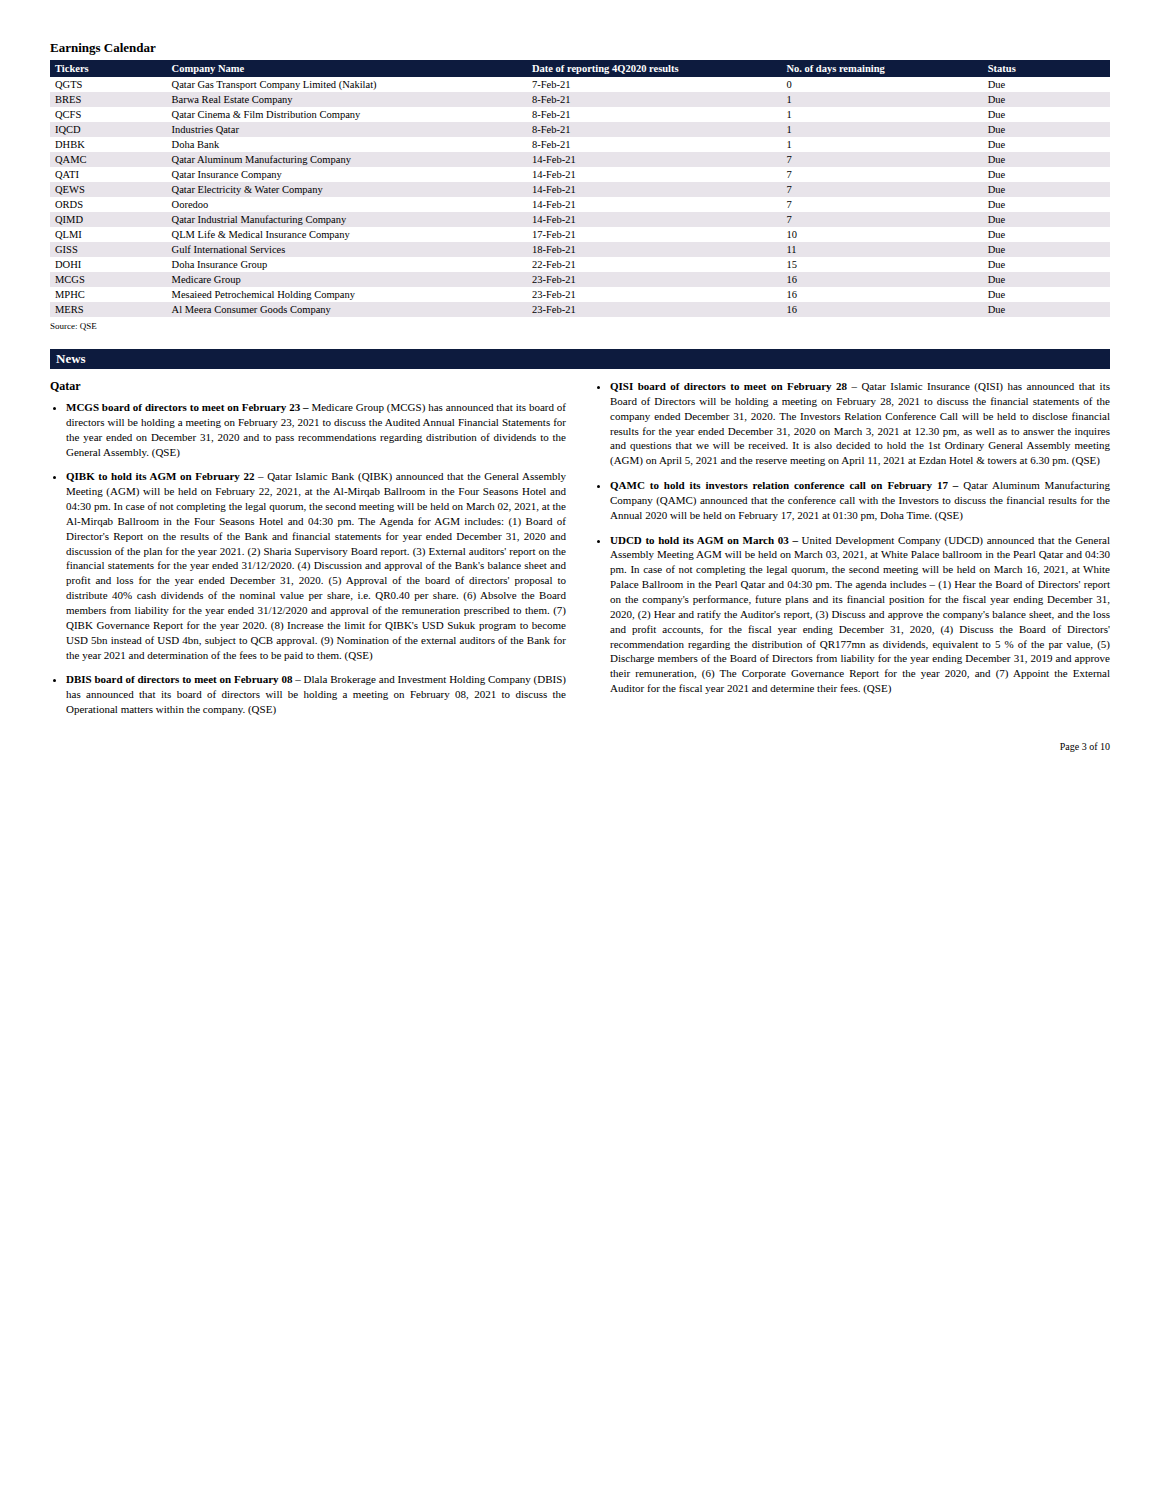Earnings Calendar
| Tickers | Company Name | Date of reporting 4Q2020 results | No. of days remaining | Status |
| --- | --- | --- | --- | --- |
| QGTS | Qatar Gas Transport Company Limited (Nakilat) | 7-Feb-21 | 0 | Due |
| BRES | Barwa Real Estate Company | 8-Feb-21 | 1 | Due |
| QCFS | Qatar Cinema & Film Distribution Company | 8-Feb-21 | 1 | Due |
| IQCD | Industries Qatar | 8-Feb-21 | 1 | Due |
| DHBK | Doha Bank | 8-Feb-21 | 1 | Due |
| QAMC | Qatar Aluminum Manufacturing Company | 14-Feb-21 | 7 | Due |
| QATI | Qatar Insurance Company | 14-Feb-21 | 7 | Due |
| QEWS | Qatar Electricity & Water Company | 14-Feb-21 | 7 | Due |
| ORDS | Ooredoo | 14-Feb-21 | 7 | Due |
| QIMD | Qatar Industrial Manufacturing Company | 14-Feb-21 | 7 | Due |
| QLMI | QLM Life & Medical Insurance Company | 17-Feb-21 | 10 | Due |
| GISS | Gulf International Services | 18-Feb-21 | 11 | Due |
| DOHI | Doha Insurance Group | 22-Feb-21 | 15 | Due |
| MCGS | Medicare Group | 23-Feb-21 | 16 | Due |
| MPHC | Mesaieed Petrochemical Holding Company | 23-Feb-21 | 16 | Due |
| MERS | Al Meera Consumer Goods Company | 23-Feb-21 | 16 | Due |
Source: QSE
News
Qatar
MCGS board of directors to meet on February 23 – Medicare Group (MCGS) has announced that its board of directors will be holding a meeting on February 23, 2021 to discuss the Audited Annual Financial Statements for the year ended on December 31, 2020 and to pass recommendations regarding distribution of dividends to the General Assembly. (QSE)
QIBK to hold its AGM on February 22 – Qatar Islamic Bank (QIBK) announced that the General Assembly Meeting (AGM) will be held on February 22, 2021, at the Al-Mirqab Ballroom in the Four Seasons Hotel and 04:30 pm. In case of not completing the legal quorum, the second meeting will be held on March 02, 2021, at the Al-Mirqab Ballroom in the Four Seasons Hotel and 04:30 pm. The Agenda for AGM includes: (1) Board of Director's Report on the results of the Bank and financial statements for year ended December 31, 2020 and discussion of the plan for the year 2021. (2) Sharia Supervisory Board report. (3) External auditors' report on the financial statements for the year ended 31/12/2020. (4) Discussion and approval of the Bank's balance sheet and profit and loss for the year ended December 31, 2020. (5) Approval of the board of directors' proposal to distribute 40% cash dividends of the nominal value per share, i.e. QR0.40 per share. (6) Absolve the Board members from liability for the year ended 31/12/2020 and approval of the remuneration prescribed to them. (7) QIBK Governance Report for the year 2020. (8) Increase the limit for QIBK's USD Sukuk program to become USD 5bn instead of USD 4bn, subject to QCB approval. (9) Nomination of the external auditors of the Bank for the year 2021 and determination of the fees to be paid to them. (QSE)
DBIS board of directors to meet on February 08 – Dlala Brokerage and Investment Holding Company (DBIS) has announced that its board of directors will be holding a meeting on February 08, 2021 to discuss the Operational matters within the company. (QSE)
QISI board of directors to meet on February 28 – Qatar Islamic Insurance (QISI) has announced that its Board of Directors will be holding a meeting on February 28, 2021 to discuss the financial statements of the company ended December 31, 2020. The Investors Relation Conference Call will be held to disclose financial results for the year ended December 31, 2020 on March 3, 2021 at 12.30 pm, as well as to answer the inquires and questions that we will be received. It is also decided to hold the 1st Ordinary General Assembly meeting (AGM) on April 5, 2021 and the reserve meeting on April 11, 2021 at Ezdan Hotel & towers at 6.30 pm. (QSE)
QAMC to hold its investors relation conference call on February 17 – Qatar Aluminum Manufacturing Company (QAMC) announced that the conference call with the Investors to discuss the financial results for the Annual 2020 will be held on February 17, 2021 at 01:30 pm, Doha Time. (QSE)
UDCD to hold its AGM on March 03 – United Development Company (UDCD) announced that the General Assembly Meeting AGM will be held on March 03, 2021, at White Palace ballroom in the Pearl Qatar and 04:30 pm. In case of not completing the legal quorum, the second meeting will be held on March 16, 2021, at White Palace Ballroom in the Pearl Qatar and 04:30 pm. The agenda includes – (1) Hear the Board of Directors' report on the company's performance, future plans and its financial position for the fiscal year ending December 31, 2020, (2) Hear and ratify the Auditor's report, (3) Discuss and approve the company's balance sheet, and the loss and profit accounts, for the fiscal year ending December 31, 2020, (4) Discuss the Board of Directors' recommendation regarding the distribution of QR177mn as dividends, equivalent to 5 % of the par value, (5) Discharge members of the Board of Directors from liability for the year ending December 31, 2019 and approve their remuneration, (6) The Corporate Governance Report for the year 2020, and (7) Appoint the External Auditor for the fiscal year 2021 and determine their fees. (QSE)
Page 3 of 10